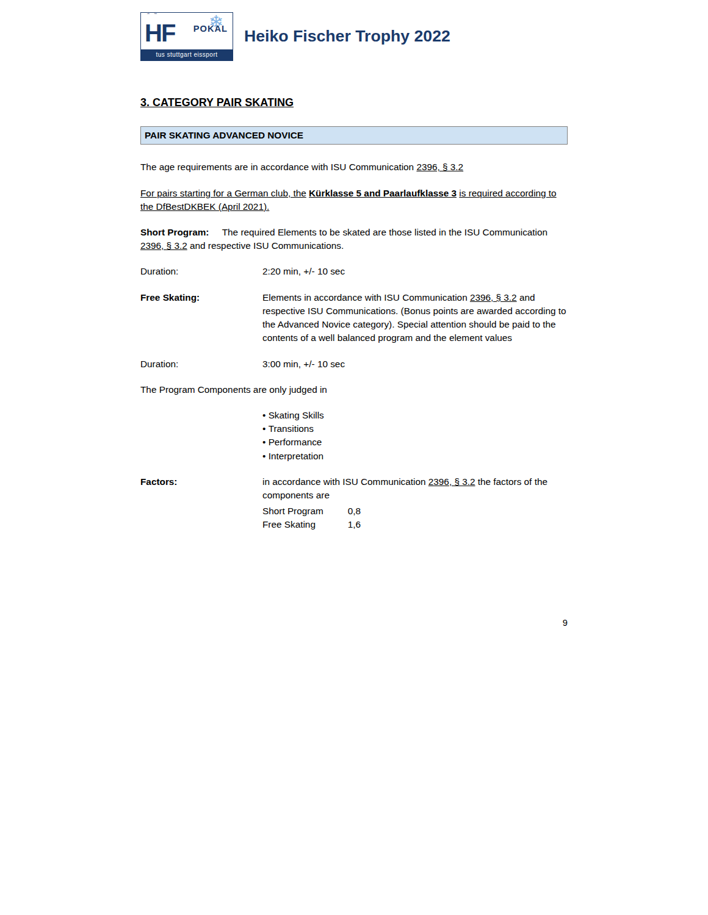HEIKO FISCHER HF ❄ POKAL tus stuttgart eissport
Heiko Fischer Trophy 2022
3. CATEGORY PAIR SKATING
PAIR SKATING ADVANCED NOVICE
The age requirements are in accordance with ISU Communication 2396, § 3.2
For pairs starting for a German club, the Kürklasse 5 and Paarlaufklasse 3 is required according to the DfBestDKBEK (April 2021).
Short Program: The required Elements to be skated are those listed in the ISU Communication 2396, § 3.2 and respective ISU Communications.
Duration:
2:20 min, +/- 10 sec
Free Skating:
Elements in accordance with ISU Communication 2396, § 3.2 and respective ISU Communications. (Bonus points are awarded according to the Advanced Novice category). Special attention should be paid to the contents of a well balanced program and the element values
Duration:
3:00 min, +/- 10 sec
The Program Components are only judged in
Skating Skills
Transitions
Performance
Interpretation
Factors:
in accordance with ISU Communication 2396, § 3.2 the factors of the components are
| Short Program | 0,8 |
| Free Skating | 1,6 |
9